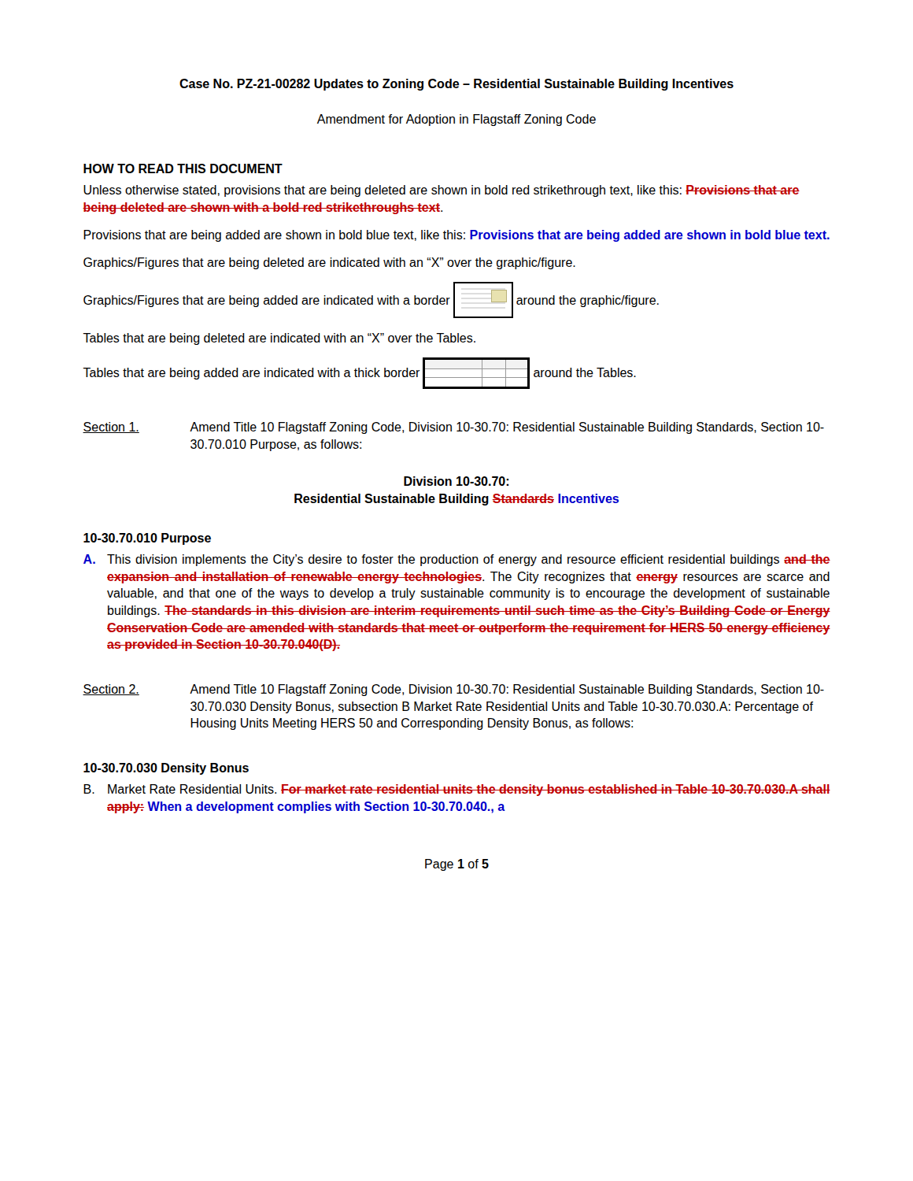Case No. PZ-21-00282 Updates to Zoning Code – Residential Sustainable Building Incentives
Amendment for Adoption in Flagstaff Zoning Code
HOW TO READ THIS DOCUMENT
Unless otherwise stated, provisions that are being deleted are shown in bold red strikethrough text, like this: Provisions that are being deleted are shown with a bold red strikethroughs text.
Provisions that are being added are shown in bold blue text, like this: Provisions that are being added are shown in bold blue text.
Graphics/Figures that are being deleted are indicated with an “X” over the graphic/figure.
Graphics/Figures that are being added are indicated with a border around the graphic/figure.
Tables that are being deleted are indicated with an “X” over the Tables.
Tables that are being added are indicated with a thick border around the Tables.
Section 1.
Amend Title 10 Flagstaff Zoning Code, Division 10-30.70: Residential Sustainable Building Standards, Section 10-30.70.010 Purpose, as follows:
Division 10-30.70:
Residential Sustainable Building Standards Incentives
10-30.70.010 Purpose
A.
This division implements the City’s desire to foster the production of energy and resource efficient residential buildings and the expansion and installation of renewable energy technologies. The City recognizes that energy resources are scarce and valuable, and that one of the ways to develop a truly sustainable community is to encourage the development of sustainable buildings. The standards in this division are interim requirements until such time as the City’s Building Code or Energy Conservation Code are amended with standards that meet or outperform the requirement for HERS 50 energy efficiency as provided in Section 10-30.70.040(D).
Section 2.
Amend Title 10 Flagstaff Zoning Code, Division 10-30.70: Residential Sustainable Building Standards, Section 10-30.70.030 Density Bonus, subsection B Market Rate Residential Units and Table 10-30.70.030.A: Percentage of Housing Units Meeting HERS 50 and Corresponding Density Bonus, as follows:
10-30.70.030 Density Bonus
B.
Market Rate Residential Units. For market rate residential units the density bonus established in Table 10-30.70.030.A shall apply: When a development complies with Section 10-30.70.040., a
Page 1 of 5